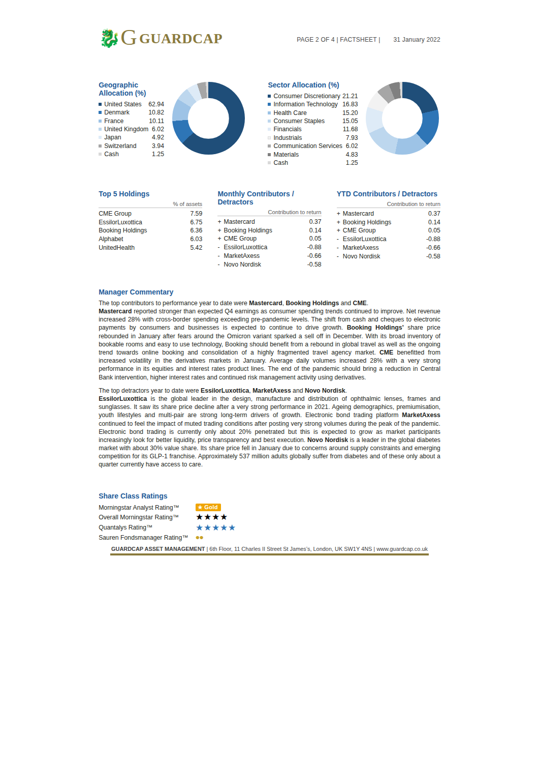🐉 G GUARDCAP
PAGE 2 OF 4 | FACTSHEET |31 January 2022
Geographic Allocation (%)
| United States | 62.94 |
| Denmark | 10.82 |
| France | 10.11 |
| United Kingdom | 6.02 |
| Japan | 4.92 |
| Switzerland | 3.94 |
| Cash | 1.25 |
Sector Allocation (%)
| Consumer Discretionary | 21.21 |
| Information Technology | 16.83 |
| Health Care | 15.20 |
| Consumer Staples | 15.05 |
| Financials | 11.68 |
| Industrials | 7.93 |
| Communication Services | 6.02 |
| Materials | 4.83 |
| Cash | 1.25 |
Top 5 Holdings
% of assets
| CME Group | 7.59 |
| EssilorLuxottica | 6.75 |
| Booking Holdings | 6.36 |
| Alphabet | 6.03 |
| UnitedHealth | 5.42 |
Monthly Contributors / Detractors
Contribution to return
| + | Mastercard | 0.37 |
| + | Booking Holdings | 0.14 |
| + | CME Group | 0.05 |
| - | EssilorLuxottica | -0.88 |
| - | MarketAxess | -0.66 |
| - | Novo Nordisk | -0.58 |
YTD Contributors / Detractors
Contribution to return
| + | Mastercard | 0.37 |
| + | Booking Holdings | 0.14 |
| + | CME Group | 0.05 |
| - | EssilorLuxottica | -0.88 |
| - | MarketAxess | -0.66 |
| - | Novo Nordisk | -0.58 |
Manager Commentary
The top contributors to performance year to date were Mastercard, Booking Holdings and CME.
Mastercard reported stronger than expected Q4 earnings as consumer spending trends continued to improve. Net revenue increased 28% with cross-border spending exceeding pre-pandemic levels. The shift from cash and cheques to electronic payments by consumers and businesses is expected to continue to drive growth. Booking Holdings’ share price rebounded in January after fears around the Omicron variant sparked a sell off in December. With its broad inventory of bookable rooms and easy to use technology, Booking should benefit from a rebound in global travel as well as the ongoing trend towards online booking and consolidation of a highly fragmented travel agency market. CME benefitted from increased volatility in the derivatives markets in January. Average daily volumes increased 28% with a very strong performance in its equities and interest rates product lines. The end of the pandemic should bring a reduction in Central Bank intervention, higher interest rates and continued risk management activity using derivatives.
The top detractors year to date were EssilorLuxottica, MarketAxess and Novo Nordisk.
EssilorLuxottica is the global leader in the design, manufacture and distribution of ophthalmic lenses, frames and sunglasses. It saw its share price decline after a very strong performance in 2021. Ageing demographics, premiumisation, youth lifestyles and multi-pair are strong long-term drivers of growth. Electronic bond trading platform MarketAxess continued to feel the impact of muted trading conditions after posting very strong volumes during the peak of the pandemic. Electronic bond trading is currently only about 20% penetrated but this is expected to grow as market participants increasingly look for better liquidity, price transparency and best execution. Novo Nordisk is a leader in the global diabetes market with about 30% value share. Its share price fell in January due to concerns around supply constraints and emerging competition for its GLP-1 franchise. Approximately 537 million adults globally suffer from diabetes and of these only about a quarter currently have access to care.
Share Class Ratings
| Morningstar Analyst Rating™ | ★ Gold |
| Overall Morningstar Rating™ | ★★★★ |
| Quantalys Rating™ | ★★★★★ |
| Sauren Fondsmanager Rating™ | ●● |
GUARDCAP ASSET MANAGEMENT | 6th Floor, 11 Charles II Street St James’s, London, UK SW1Y 4NS | www.guardcap.co.uk